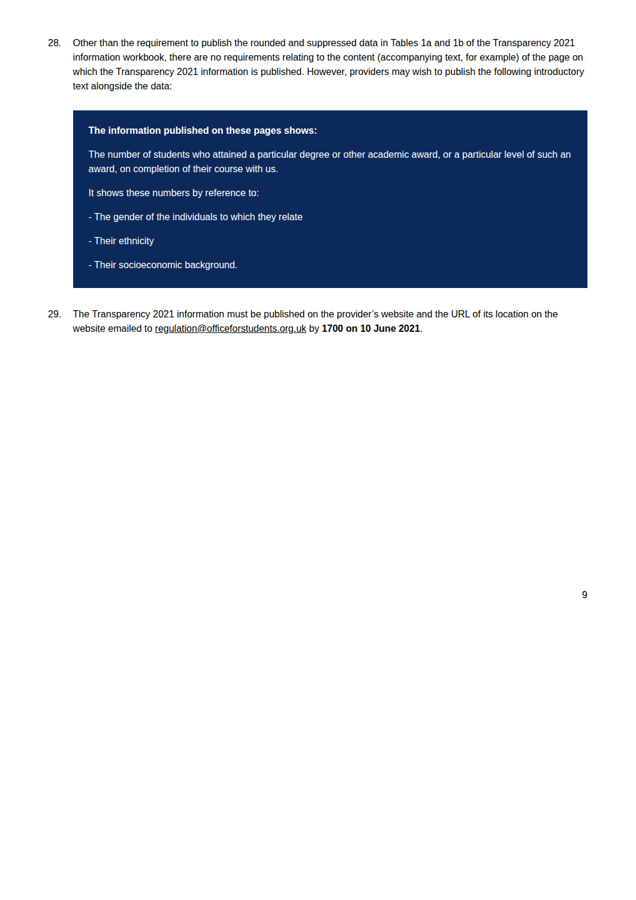28. Other than the requirement to publish the rounded and suppressed data in Tables 1a and 1b of the Transparency 2021 information workbook, there are no requirements relating to the content (accompanying text, for example) of the page on which the Transparency 2021 information is published. However, providers may wish to publish the following introductory text alongside the data:
The information published on these pages shows:
The number of students who attained a particular degree or other academic award, or a particular level of such an award, on completion of their course with us.
It shows these numbers by reference to:
- The gender of the individuals to which they relate
- Their ethnicity
- Their socioeconomic background.
29. The Transparency 2021 information must be published on the provider’s website and the URL of its location on the website emailed to regulation@officeforstudents.org.uk by 1700 on 10 June 2021.
9